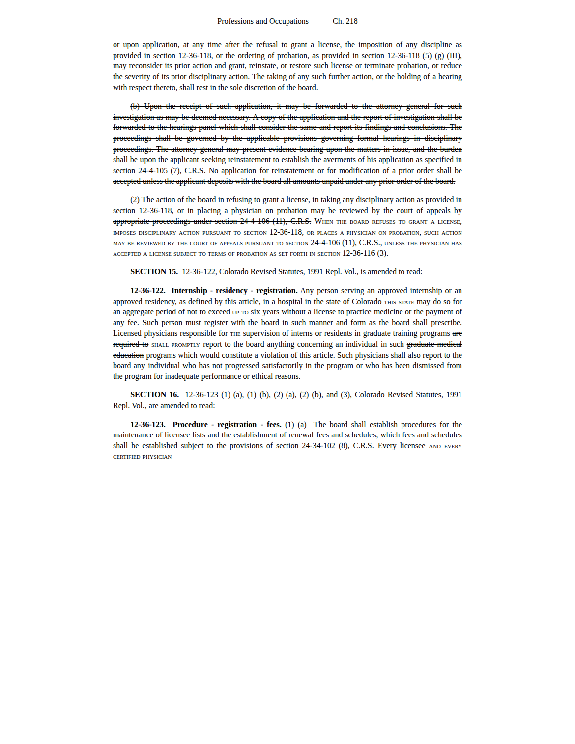Professions and Occupations Ch. 218
or upon application, at any time after the refusal to grant a license, the imposition of any discipline as provided in section 12-36-118, or the ordering of probation, as provided in section 12-36-118 (5) (g) (III), may reconsider its prior action and grant, reinstate, or restore such license or terminate probation, or reduce the severity of its prior disciplinary action. The taking of any such further action, or the holding of a hearing with respect thereto, shall rest in the sole discretion of the board.
(b) Upon the receipt of such application, it may be forwarded to the attorney general for such investigation as may be deemed necessary. A copy of the application and the report of investigation shall be forwarded to the hearings panel which shall consider the same and report its findings and conclusions. The proceedings shall be governed by the applicable provisions governing formal hearings in disciplinary proceedings. The attorney general may present evidence bearing upon the matters in issue, and the burden shall be upon the applicant seeking reinstatement to establish the averments of his application as specified in section 24-4-105 (7), C.R.S. No application for reinstatement or for modification of a prior order shall be accepted unless the applicant deposits with the board all amounts unpaid under any prior order of the board.
(2) The action of the board in refusing to grant a license, in taking any disciplinary action as provided in section 12-36-118, or in placing a physician on probation may be reviewed by the court of appeals by appropriate proceedings under section 24-4-106 (11), C.R.S. When the board refuses to grant a license, imposes disciplinary action pursuant to section 12-36-118, or places a physician on probation, such action may be reviewed by the court of appeals pursuant to section 24-4-106 (11), C.R.S., unless the physician has accepted a license subject to terms of probation as set forth in section 12-36-116 (3).
SECTION 15. 12-36-122, Colorado Revised Statutes, 1991 Repl. Vol., is amended to read:
12-36-122. Internship - residency - registration. Any person serving an approved internship or an approved residency, as defined by this article, in a hospital in the state of Colorado this state may do so for an aggregate period of not to exceed up to six years without a license to practice medicine or the payment of any fee. Such person must register with the board in such manner and form as the board shall prescribe. Licensed physicians responsible for the supervision of interns or residents in graduate training programs are required to shall promptly report to the board anything concerning an individual in such graduate medical education programs which would constitute a violation of this article. Such physicians shall also report to the board any individual who has not progressed satisfactorily in the program or who has been dismissed from the program for inadequate performance or ethical reasons.
SECTION 16. 12-36-123 (1) (a), (1) (b), (2) (a), (2) (b), and (3), Colorado Revised Statutes, 1991 Repl. Vol., are amended to read:
12-36-123. Procedure - registration - fees. (1) (a) The board shall establish procedures for the maintenance of licensee lists and the establishment of renewal fees and schedules, which fees and schedules shall be established subject to the provisions of section 24-34-102 (8), C.R.S. Every licensee and every certified physician